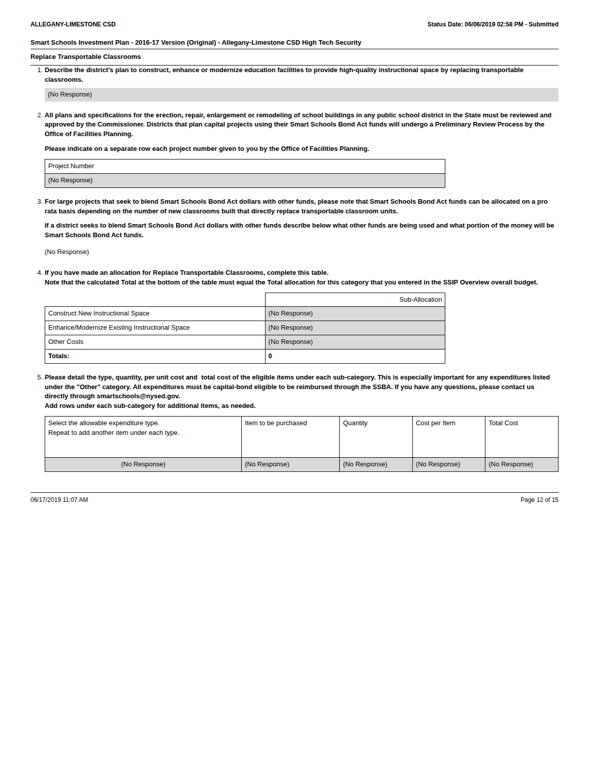Allegany-Limestone CSD
Status Date: 06/06/2019 02:58 PM - Submitted
Smart Schools Investment Plan - 2016-17 Version (Original) - Allegany-Limestone CSD High Tech Security
Replace Transportable Classrooms
Describe the district’s plan to construct, enhance or modernize education facilities to provide high-quality instructional space by replacing transportable classrooms.
(No Response)
All plans and specifications for the erection, repair, enlargement or remodeling of school buildings in any public school district in the State must be reviewed and approved by the Commissioner. Districts that plan capital projects using their Smart Schools Bond Act funds will undergo a Preliminary Review Process by the Office of Facilities Planning.
Please indicate on a separate row each project number given to you by the Office of Facilities Planning.
| Project Number |
| --- |
| (No Response) |
For large projects that seek to blend Smart Schools Bond Act dollars with other funds, please note that Smart Schools Bond Act funds can be allocated on a pro rata basis depending on the number of new classrooms built that directly replace transportable classroom units.
If a district seeks to blend Smart Schools Bond Act dollars with other funds describe below what other funds are being used and what portion of the money will be Smart Schools Bond Act funds.
(No Response)
If you have made an allocation for Replace Transportable Classrooms, complete this table.
Note that the calculated Total at the bottom of the table must equal the Total allocation for this category that you entered in the SSIP Overview overall budget.
| | Sub-Allocation |
| --- | --- |
| Construct New Instructional Space | (No Response) |
| Enhance/Modernize Existing Instructional Space | (No Response) |
| Other Costs | (No Response) |
| Totals: | 0 |
Please detail the type, quantity, per unit cost and total cost of the eligible items under each sub-category. This is especially important for any expenditures listed under the "Other" category. All expenditures must be capital-bond eligible to be reimbursed through the SSBA. If you have any questions, please contact us directly through smartschools@nysed.gov.
Add rows under each sub-category for additional items, as needed.
| Select the allowable expenditure type. Repeat to add another item under each type. | Item to be purchased | Quantity | Cost per Item | Total Cost |
| --- | --- | --- | --- | --- |
| (No Response) | (No Response) | (No Response) | (No Response) | (No Response) |
06/17/2019 11:07 AM
Page 12 of 15